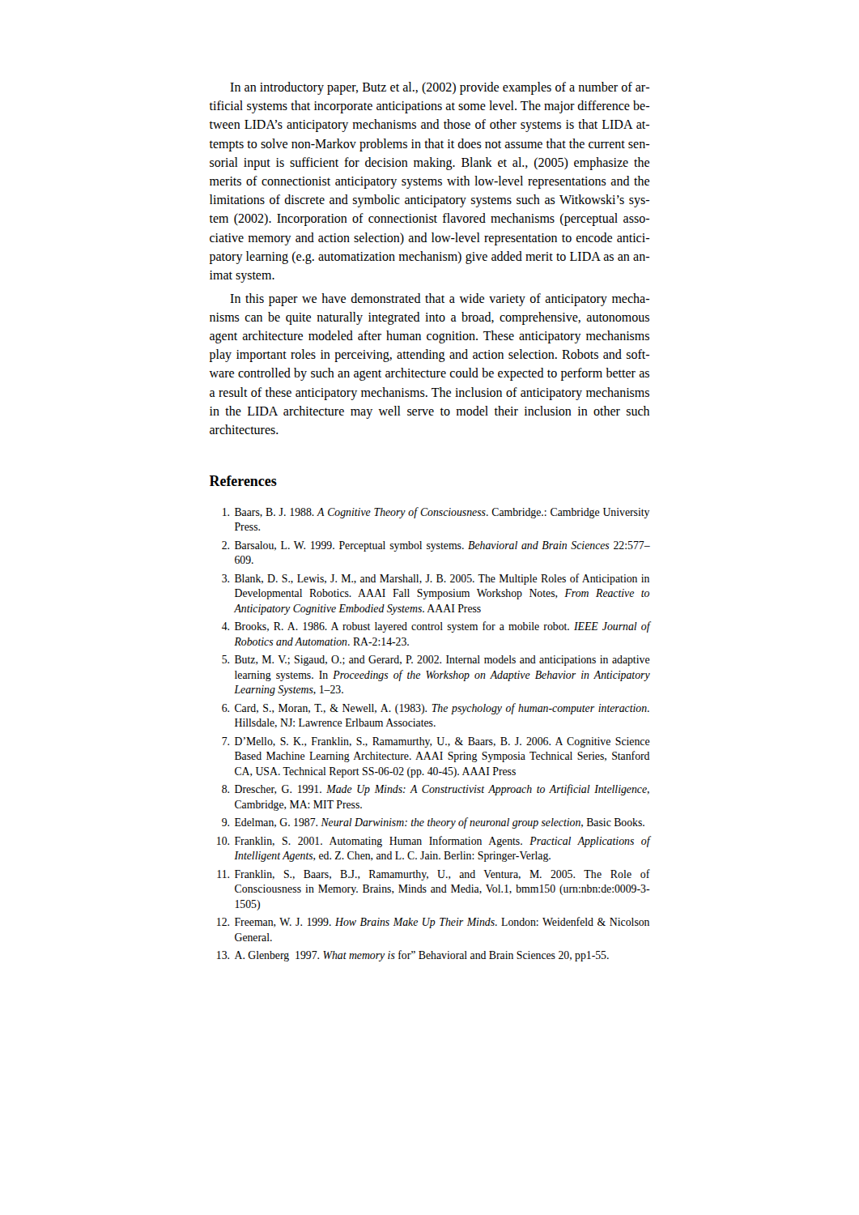In an introductory paper, Butz et al., (2002) provide examples of a number of artificial systems that incorporate anticipations at some level. The major difference between LIDA’s anticipatory mechanisms and those of other systems is that LIDA attempts to solve non-Markov problems in that it does not assume that the current sensorial input is sufficient for decision making. Blank et al., (2005) emphasize the merits of connectionist anticipatory systems with low-level representations and the limitations of discrete and symbolic anticipatory systems such as Witkowski’s system (2002). Incorporation of connectionist flavored mechanisms (perceptual associative memory and action selection) and low-level representation to encode anticipatory learning (e.g. automatization mechanism) give added merit to LIDA as an animat system.
In this paper we have demonstrated that a wide variety of anticipatory mechanisms can be quite naturally integrated into a broad, comprehensive, autonomous agent architecture modeled after human cognition. These anticipatory mechanisms play important roles in perceiving, attending and action selection. Robots and software controlled by such an agent architecture could be expected to perform better as a result of these anticipatory mechanisms. The inclusion of anticipatory mechanisms in the LIDA architecture may well serve to model their inclusion in other such architectures.
References
Baars, B. J. 1988. A Cognitive Theory of Consciousness. Cambridge.: Cambridge University Press.
Barsalou, L. W. 1999. Perceptual symbol systems. Behavioral and Brain Sciences 22:577–609.
Blank, D. S., Lewis, J. M., and Marshall, J. B. 2005. The Multiple Roles of Anticipation in Developmental Robotics. AAAI Fall Symposium Workshop Notes, From Reactive to Anticipatory Cognitive Embodied Systems. AAAI Press
Brooks, R. A. 1986. A robust layered control system for a mobile robot. IEEE Journal of Robotics and Automation. RA-2:14-23.
Butz, M. V.; Sigaud, O.; and Gerard, P. 2002. Internal models and anticipations in adaptive learning systems. In Proceedings of the Workshop on Adaptive Behavior in Anticipatory Learning Systems, 1–23.
Card, S., Moran, T., & Newell, A. (1983). The psychology of human-computer interaction. Hillsdale, NJ: Lawrence Erlbaum Associates.
D’Mello, S. K., Franklin, S., Ramamurthy, U., & Baars, B. J. 2006. A Cognitive Science Based Machine Learning Architecture. AAAI Spring Symposia Technical Series, Stanford CA, USA. Technical Report SS-06-02 (pp. 40-45). AAAI Press
Drescher, G. 1991. Made Up Minds: A Constructivist Approach to Artificial Intelligence, Cambridge, MA: MIT Press.
Edelman, G. 1987. Neural Darwinism: the theory of neuronal group selection, Basic Books.
Franklin, S. 2001. Automating Human Information Agents. Practical Applications of Intelligent Agents, ed. Z. Chen, and L. C. Jain. Berlin: Springer-Verlag.
Franklin, S., Baars, B.J., Ramamurthy, U., and Ventura, M. 2005. The Role of Consciousness in Memory. Brains, Minds and Media, Vol.1, bmm150 (urn:nbn:de:0009-3-1505)
Freeman, W. J. 1999. How Brains Make Up Their Minds. London: Weidenfeld & Nicolson General.
A. Glenberg 1997. What memory is for” Behavioral and Brain Sciences 20, pp1-55.